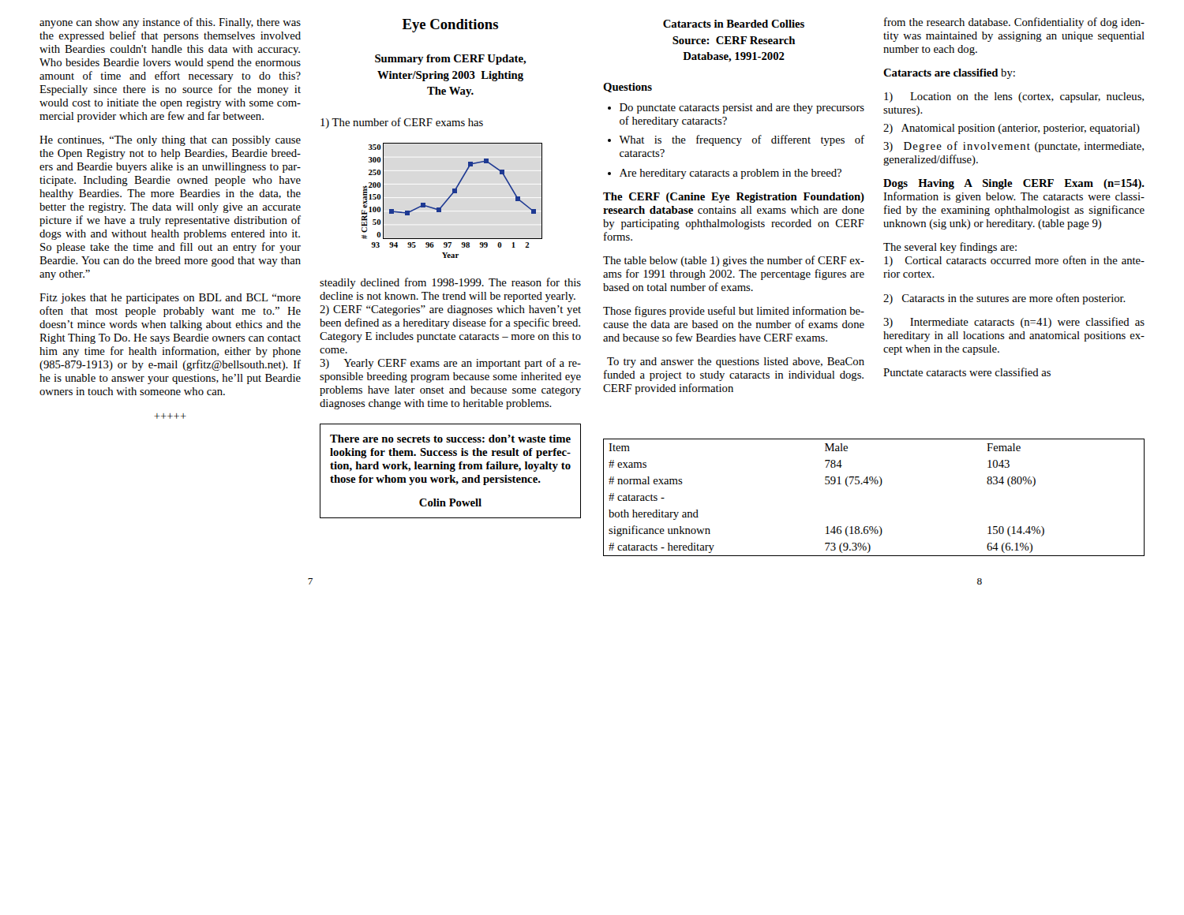anyone can show any instance of this. Finally, there was the expressed belief that persons themselves involved with Beardies couldn't handle this data with accuracy. Who besides Beardie lovers would spend the enormous amount of time and effort necessary to do this? Especially since there is no source for the money it would cost to initiate the open registry with some commercial provider which are few and far between.
He continues, “The only thing that can possibly cause the Open Registry not to help Beardies, Beardie breeders and Beardie buyers alike is an unwillingness to participate. Including Beardie owned people who have healthy Beardies. The more Beardies in the data, the better the registry. The data will only give an accurate picture if we have a truly representative distribution of dogs with and without health problems entered into it. So please take the time and fill out an entry for your Beardie. You can do the breed more good that way than any other.”
Fitz jokes that he participates on BDL and BCL “more often that most people probably want me to.” He doesn’t mince words when talking about ethics and the Right Thing To Do. He says Beardie owners can contact him any time for health information, either by phone (985-879-1913) or by e-mail (grfitz@bellsouth.net). If he is unable to answer your questions, he’ll put Beardie owners in touch with someone who can.
+++++
Eye Conditions
Summary from CERF Update,
Winter/Spring 2003 Lighting
The Way.
1) The number of CERF exams has
# CERF exams
350 300 250 200 150 100 50 0
93949596979899012
Year
steadily declined from 1998-1999. The reason for this decline is not known. The trend will be reported yearly.
2) CERF “Categories” are diagnoses which haven’t yet been defined as a hereditary disease for a specific breed. Category E includes punctate cataracts – more on this to come.
3) Yearly CERF exams are an important part of a responsible breeding program because some inherited eye problems have later onset and because some category diagnoses change with time to heritable problems.
There are no secrets to success: don’t waste time looking for them. Success is the result of perfection, hard work, learning from failure, loyalty to those for whom you work, and persistence.
Colin Powell
7
Cataracts in Bearded Collies
Source: CERF Research
Database, 1991-2002
Questions
Do punctate cataracts persist and are they precursors of hereditary cataracts?
What is the frequency of different types of cataracts?
Are hereditary cataracts a problem in the breed?
The CERF (Canine Eye Registration Foundation) research database contains all exams which are done by participating ophthalmologists recorded on CERF forms.
The table below (table 1) gives the number of CERF exams for 1991 through 2002. The percentage figures are based on total number of exams.
Those figures provide useful but limited information because the data are based on the number of exams done and because so few Beardies have CERF exams.
To try and answer the questions listed above, BeaCon funded a project to study cataracts in individual dogs. CERF provided information
from the research database. Confidentiality of dog identity was maintained by assigning an unique sequential number to each dog.
Cataracts are classified by:
1) Location on the lens (cortex, capsular, nucleus, sutures).
2) Anatomical position (anterior, posterior, equatorial)
3) Degree of involvement (punctate, intermediate, generalized/diffuse).
Dogs Having A Single CERF Exam (n=154). Information is given below. The cataracts were classified by the examining ophthalmologist as significance unknown (sig unk) or hereditary. (table page 9)
The several key findings are:
1) Cortical cataracts occurred more often in the anterior cortex.
2) Cataracts in the sutures are more often posterior.
3) Intermediate cataracts (n=41) were classified as hereditary in all locations and anatomical positions except when in the capsule.
Punctate cataracts were classified as
| Item | Male | Female |
| # exams | 784 | 1043 |
| # normal exams | 591 (75.4%) | 834 (80%) |
| # cataracts - | | |
| both hereditary and | | |
| significance unknown | 146 (18.6%) | 150 (14.4%) |
| # cataracts - hereditary | 73 (9.3%) | 64 (6.1%) |
8